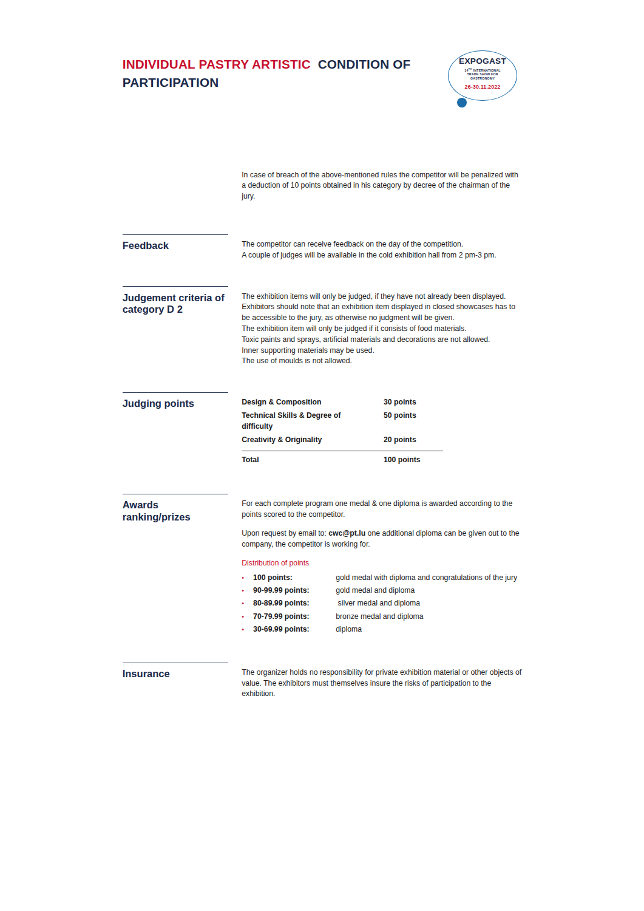Individual Pastry Artistic Condition of Participation
EXPOGAST
14th International
Trade Show for
Gastronomy
26-30.11.2022
In case of breach of the above-mentioned rules the competitor will be penalized with a deduction of 10 points obtained in his category by decree of the chairman of the jury.
Feedback
The competitor can receive feedback on the day of the competition.
A couple of judges will be available in the cold exhibition hall from 2 pm-3 pm.
Judgement criteria of category D 2
The exhibition items will only be judged, if they have not already been displayed.
Exhibitors should note that an exhibition item displayed in closed showcases has to be accessible to the jury, as otherwise no judgment will be given.
The exhibition item will only be judged if it consists of food materials.
Toxic paints and sprays, artificial materials and decorations are not allowed.
Inner supporting materials may be used.
The use of moulds is not allowed.
Judging points
| Design & Composition | 30 points |
| Technical Skills & Degree of difficulty | 50 points |
| Creativity & Originality | 20 points |
| Total | 100 points |
Awards ranking/prizes
For each complete program one medal & one diploma is awarded according to the points scored to the competitor.
Upon request by email to: cwc@pt.lu one additional diploma can be given out to the company, the competitor is working for.
Distribution of points
•100 points: gold medal with diploma and congratulations of the jury
•90-99.99 points: gold medal and diploma
•80-89.99 points: silver medal and diploma
•70-79.99 points: bronze medal and diploma
•30-69.99 points: diploma
Insurance
The organizer holds no responsibility for private exhibition material or other objects of value. The exhibitors must themselves insure the risks of participation to the exhibition.